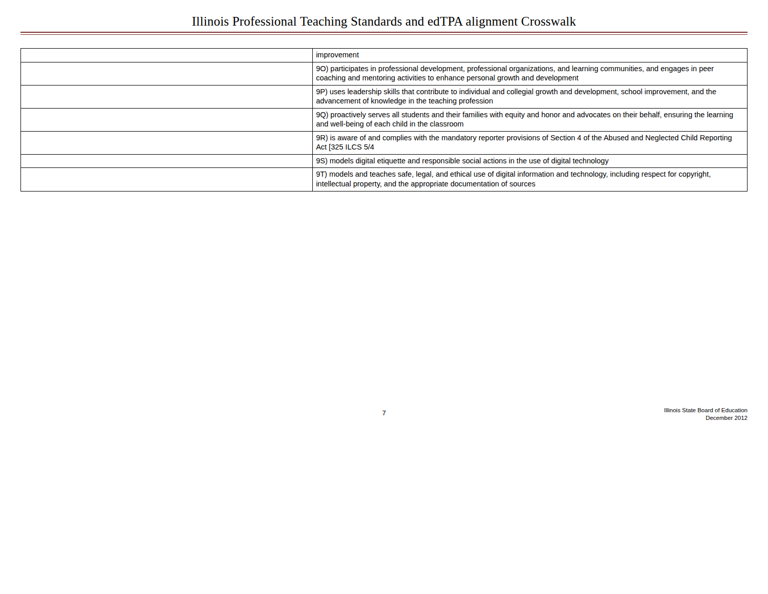Illinois Professional Teaching Standards and edTPA alignment Crosswalk
| | improvement |
| | 9O) participates in professional development, professional organizations, and learning communities, and engages in peer coaching and mentoring activities to enhance personal growth and development |
| | 9P) uses leadership skills that contribute to individual and collegial growth and development, school improvement, and the advancement of knowledge in the teaching profession |
| | 9Q) proactively serves all students and their families with equity and honor and advocates on their behalf, ensuring the learning and well-being of each child in the classroom |
| | 9R) is aware of and complies with the mandatory reporter provisions of Section 4 of the Abused and Neglected Child Reporting Act [325 ILCS 5/4 |
| | 9S) models digital etiquette and responsible social actions in the use of digital technology |
| | 9T) models and teaches safe, legal, and ethical use of digital information and technology, including respect for copyright, intellectual property, and the appropriate documentation of sources |
Illinois State Board of Education
December 2012
7